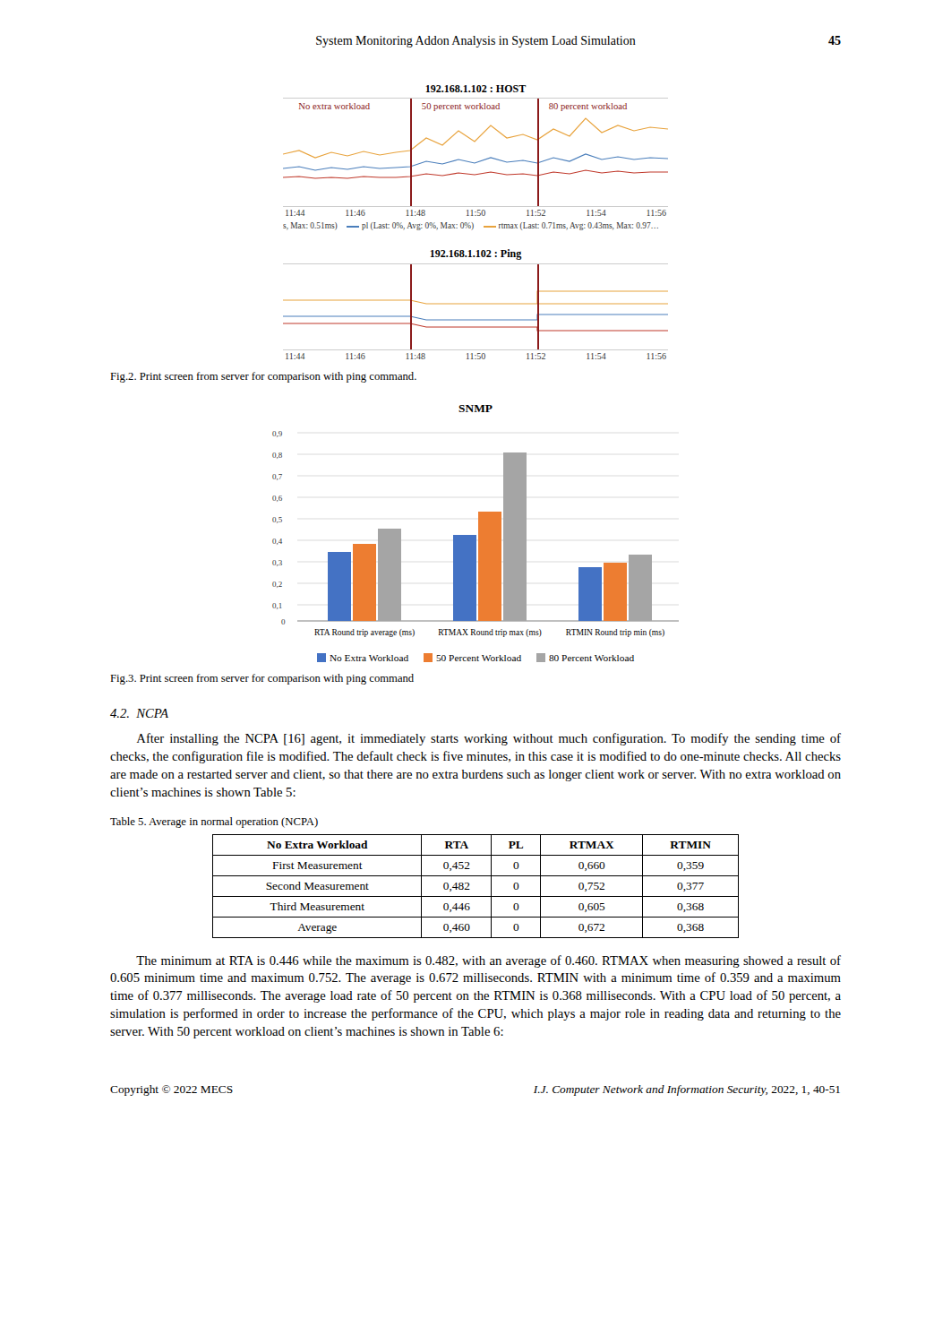System Monitoring Addon Analysis in System Load Simulation 45
192.168.1.102 : HOST
No extra workload
50 percent workload
80 percent workload
11:4411:4611:4811:5011:5211:5411:56
s, Max: 0.51ms) pl (Last: 0%, Avg: 0%, Max: 0%) rtmax (Last: 0.71ms, Avg: 0.43ms, Max: 0.97…
192.168.1.102 : Ping
11:4411:4611:4811:5011:5211:5411:56
Fig.2. Print screen from server for comparison with ping command.
SNMP
0,9 0,8 0,7 0,6 0,5 0,4 0,3 0,2 0,1 0 Group 1 : RTA (0.32 / 0.36 / 0.43) RTA Round trip average (ms) RTMAX Round trip max (ms) RTMIN Round trip min (ms)
No Extra Workload 50 Percent Workload 80 Percent Workload
Fig.3. Print screen from server for comparison with ping command
4.2. NCPA
After installing the NCPA [16] agent, it immediately starts working without much configuration. To modify the sending time of checks, the configuration file is modified. The default check is five minutes, in this case it is modified to do one-minute checks. All checks are made on a restarted server and client, so that there are no extra burdens such as longer client work or server. With no extra workload on client’s machines is shown Table 5:
Table 5. Average in normal operation (NCPA)
| No Extra Workload | RTA | PL | RTMAX | RTMIN |
| --- | --- | --- | --- | --- |
| First Measurement | 0,452 | 0 | 0,660 | 0,359 |
| Second Measurement | 0,482 | 0 | 0,752 | 0,377 |
| Third Measurement | 0,446 | 0 | 0,605 | 0,368 |
| Average | 0,460 | 0 | 0,672 | 0,368 |
The minimum at RTA is 0.446 while the maximum is 0.482, with an average of 0.460. RTMAX when measuring showed a result of 0.605 minimum time and maximum 0.752. The average is 0.672 milliseconds. RTMIN with a minimum time of 0.359 and a maximum time of 0.377 milliseconds. The average load rate of 50 percent on the RTMIN is 0.368 milliseconds. With a CPU load of 50 percent, a simulation is performed in order to increase the performance of the CPU, which plays a major role in reading data and returning to the server. With 50 percent workload on client’s machines is shown in Table 6:
Copyright © 2022 MECS I.J. Computer Network and Information Security, 2022, 1, 40-51